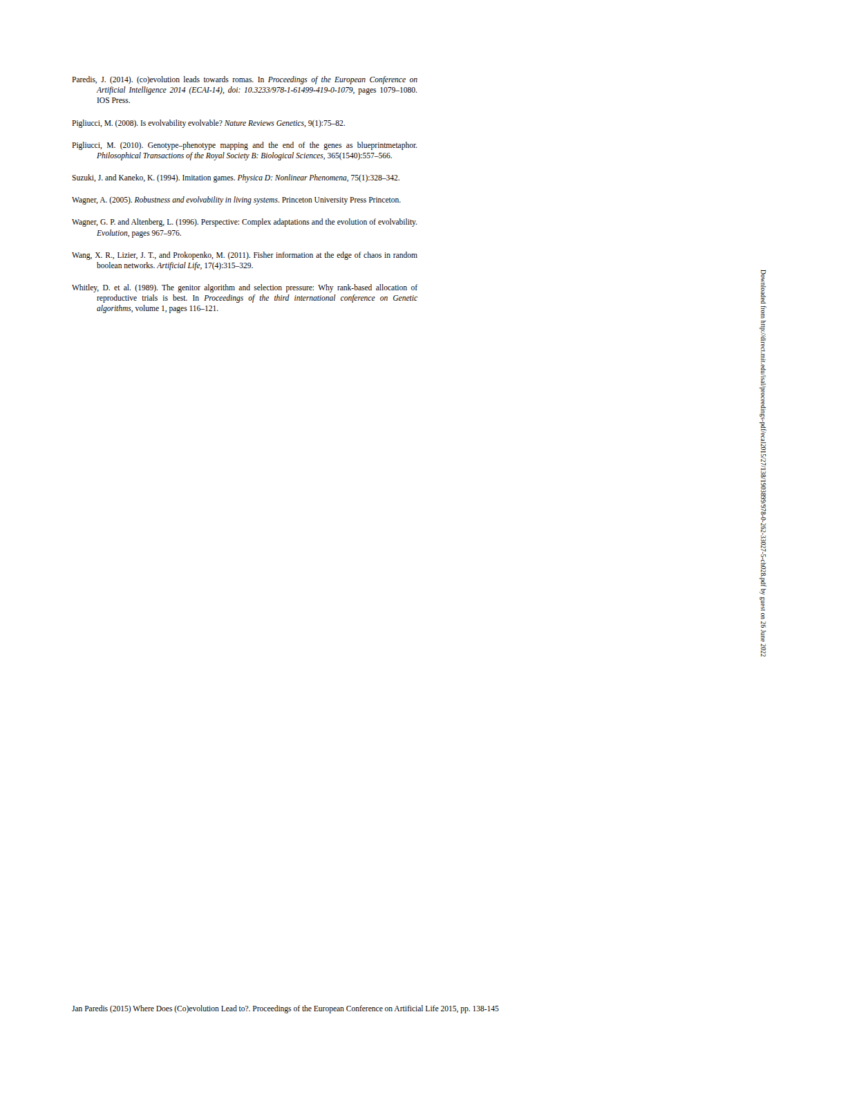Paredis, J. (2014). (co)evolution leads towards romas. In Proceedings of the European Conference on Artificial Intelligence 2014 (ECAI-14), doi: 10.3233/978-1-61499-419-0-1079, pages 1079–1080. IOS Press.
Pigliucci, M. (2008). Is evolvability evolvable? Nature Reviews Genetics, 9(1):75–82.
Pigliucci, M. (2010). Genotype–phenotype mapping and the end of the genes as blueprintmetaphor. Philosophical Transactions of the Royal Society B: Biological Sciences, 365(1540):557–566.
Suzuki, J. and Kaneko, K. (1994). Imitation games. Physica D: Nonlinear Phenomena, 75(1):328–342.
Wagner, A. (2005). Robustness and evolvability in living systems. Princeton University Press Princeton.
Wagner, G. P. and Altenberg, L. (1996). Perspective: Complex adaptations and the evolution of evolvability. Evolution, pages 967–976.
Wang, X. R., Lizier, J. T., and Prokopenko, M. (2011). Fisher information at the edge of chaos in random boolean networks. Artificial Life, 17(4):315–329.
Whitley, D. et al. (1989). The genitor algorithm and selection pressure: Why rank-based allocation of reproductive trials is best. In Proceedings of the third international conference on Genetic algorithms, volume 1, pages 116–121.
Downloaded from http://direct.mit.edu/isal/proceedings-pdf/ecal2015/27/138/1903899/978-0-262-33027-5-ch028.pdf by guest on 26 June 2022
Jan Paredis (2015) Where Does (Co)evolution Lead to?. Proceedings of the European Conference on Artificial Life 2015, pp. 138-145